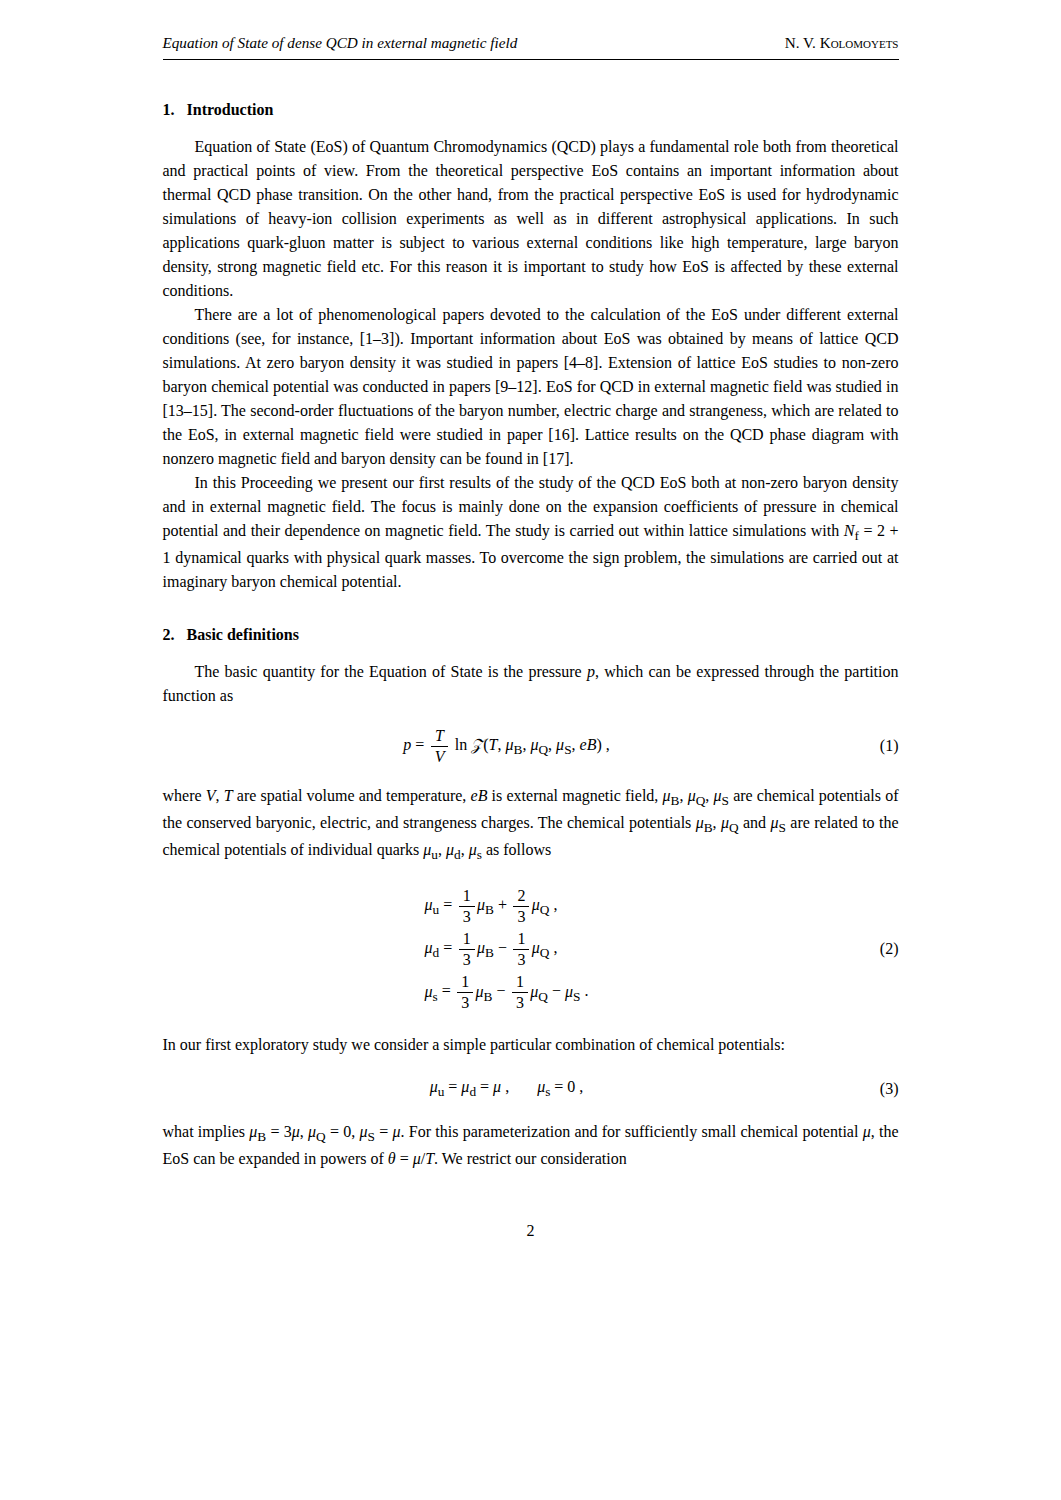Equation of State of dense QCD in external magnetic field N. V. Kolomoyets
1. Introduction
Equation of State (EoS) of Quantum Chromodynamics (QCD) plays a fundamental role both from theoretical and practical points of view. From the theoretical perspective EoS contains an important information about thermal QCD phase transition. On the other hand, from the practical perspective EoS is used for hydrodynamic simulations of heavy-ion collision experiments as well as in different astrophysical applications. In such applications quark-gluon matter is subject to various external conditions like high temperature, large baryon density, strong magnetic field etc. For this reason it is important to study how EoS is affected by these external conditions.
There are a lot of phenomenological papers devoted to the calculation of the EoS under different external conditions (see, for instance, [1–3]). Important information about EoS was obtained by means of lattice QCD simulations. At zero baryon density it was studied in papers [4–8]. Extension of lattice EoS studies to non-zero baryon chemical potential was conducted in papers [9–12]. EoS for QCD in external magnetic field was studied in [13–15]. The second-order fluctuations of the baryon number, electric charge and strangeness, which are related to the EoS, in external magnetic field were studied in paper [16]. Lattice results on the QCD phase diagram with nonzero magnetic field and baryon density can be found in [17].
In this Proceeding we present our first results of the study of the QCD EoS both at non-zero baryon density and in external magnetic field. The focus is mainly done on the expansion coefficients of pressure in chemical potential and their dependence on magnetic field. The study is carried out within lattice simulations with Nf = 2 + 1 dynamical quarks with physical quark masses. To overcome the sign problem, the simulations are carried out at imaginary baryon chemical potential.
2. Basic definitions
The basic quantity for the Equation of State is the pressure p, which can be expressed through the partition function as
p = TV ln 𝒵(T, μB, μQ, μS, eB) , (1)
where V, T are spatial volume and temperature, eB is external magnetic field, μB, μQ, μS are chemical potentials of the conserved baryonic, electric, and strangeness charges. The chemical potentials μB, μQ and μS are related to the chemical potentials of individual quarks μu, μd, μs as follows
μu = 13 μB + 23 μQ , μd = 13 μB − 13 μQ , μs = 13 μB − 13 μQ − μS . (2)
In our first exploratory study we consider a simple particular combination of chemical potentials:
μu = μd = μ , μs = 0 , (3)
what implies μB = 3μ, μQ = 0, μS = μ. For this parameterization and for sufficiently small chemical potential μ, the EoS can be expanded in powers of θ = μ/T. We restrict our consideration
2